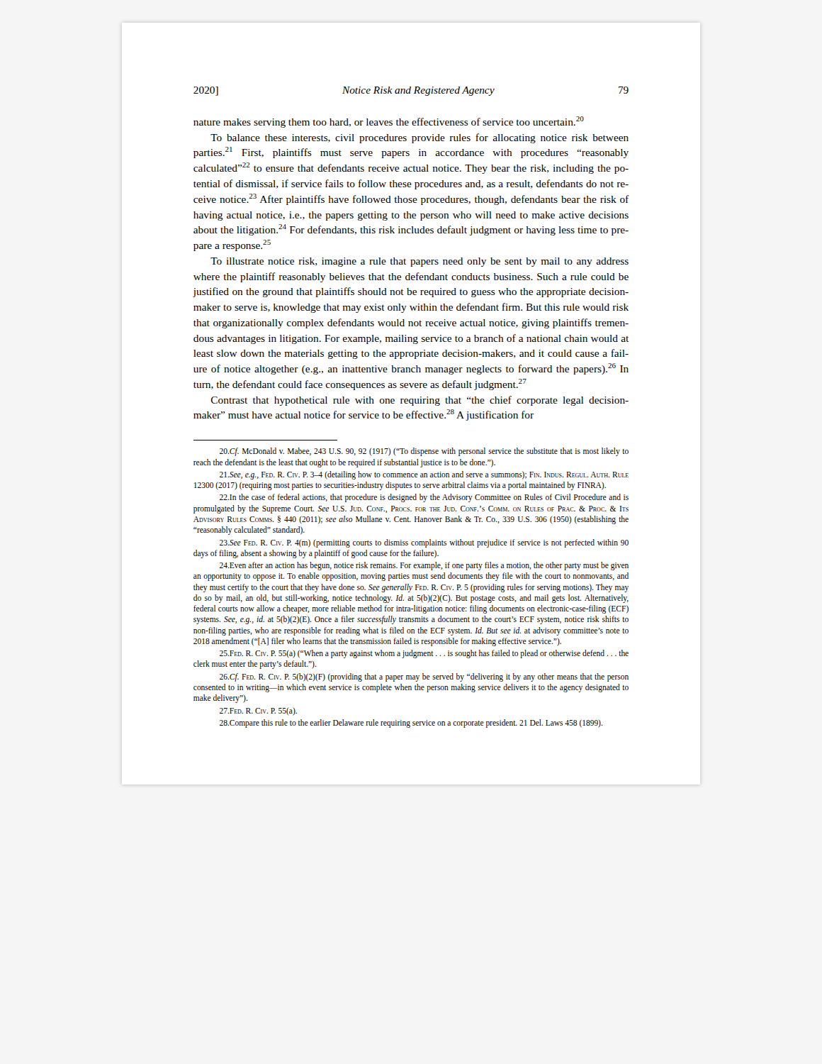2020] Notice Risk and Registered Agency 79
nature makes serving them too hard, or leaves the effectiveness of service too uncertain.20
To balance these interests, civil procedures provide rules for allocating notice risk between parties.21 First, plaintiffs must serve papers in accordance with procedures “reasonably calculated”22 to ensure that defendants receive actual notice. They bear the risk, including the potential of dismissal, if service fails to follow these procedures and, as a result, defendants do not receive notice.23 After plaintiffs have followed those procedures, though, defendants bear the risk of having actual notice, i.e., the papers getting to the person who will need to make active decisions about the litigation.24 For defendants, this risk includes default judgment or having less time to prepare a response.25
To illustrate notice risk, imagine a rule that papers need only be sent by mail to any address where the plaintiff reasonably believes that the defendant conducts business. Such a rule could be justified on the ground that plaintiffs should not be required to guess who the appropriate decisionmaker to serve is, knowledge that may exist only within the defendant firm. But this rule would risk that organizationally complex defendants would not receive actual notice, giving plaintiffs tremendous advantages in litigation. For example, mailing service to a branch of a national chain would at least slow down the materials getting to the appropriate decision-makers, and it could cause a failure of notice altogether (e.g., an inattentive branch manager neglects to forward the papers).26 In turn, the defendant could face consequences as severe as default judgment.27
Contrast that hypothetical rule with one requiring that “the chief corporate legal decision-maker” must have actual notice for service to be effective.28 A justification for
20. Cf. McDonald v. Mabee, 243 U.S. 90, 92 (1917) (“To dispense with personal service the substitute that is most likely to reach the defendant is the least that ought to be required if substantial justice is to be done.”).
21. See, e.g., Fed. R. Civ. P. 3–4 (detailing how to commence an action and serve a summons); Fin. Indus. Regul. Auth. Rule 12300 (2017) (requiring most parties to securities-industry disputes to serve arbitral claims via a portal maintained by FINRA).
22. In the case of federal actions, that procedure is designed by the Advisory Committee on Rules of Civil Procedure and is promulgated by the Supreme Court. See U.S. Jud. Conf., Procs. for the Jud. Conf.’s Comm. on Rules of Prac. & Proc. & Its Advisory Rules Comms. § 440 (2011); see also Mullane v. Cent. Hanover Bank & Tr. Co., 339 U.S. 306 (1950) (establishing the “reasonably calculated” standard).
23. See Fed. R. Civ. P. 4(m) (permitting courts to dismiss complaints without prejudice if service is not perfected within 90 days of filing, absent a showing by a plaintiff of good cause for the failure).
24. Even after an action has begun, notice risk remains. For example, if one party files a motion, the other party must be given an opportunity to oppose it. To enable opposition, moving parties must send documents they file with the court to nonmovants, and they must certify to the court that they have done so. See generally Fed. R. Civ. P. 5 (providing rules for serving motions). They may do so by mail, an old, but still-working, notice technology. Id. at 5(b)(2)(C). But postage costs, and mail gets lost. Alternatively, federal courts now allow a cheaper, more reliable method for intra-litigation notice: filing documents on electronic-case-filing (ECF) systems. See, e.g., id. at 5(b)(2)(E). Once a filer successfully transmits a document to the court’s ECF system, notice risk shifts to non-filing parties, who are responsible for reading what is filed on the ECF system. Id. But see id. at advisory committee’s note to 2018 amendment (“[A] filer who learns that the transmission failed is responsible for making effective service.”).
25. Fed. R. Civ. P. 55(a) (“When a party against whom a judgment . . . is sought has failed to plead or otherwise defend . . . the clerk must enter the party’s default.”).
26. Cf. Fed. R. Civ. P. 5(b)(2)(F) (providing that a paper may be served by “delivering it by any other means that the person consented to in writing—in which event service is complete when the person making service delivers it to the agency designated to make delivery”).
27. Fed. R. Civ. P. 55(a).
28. Compare this rule to the earlier Delaware rule requiring service on a corporate president. 21 Del. Laws 458 (1899).